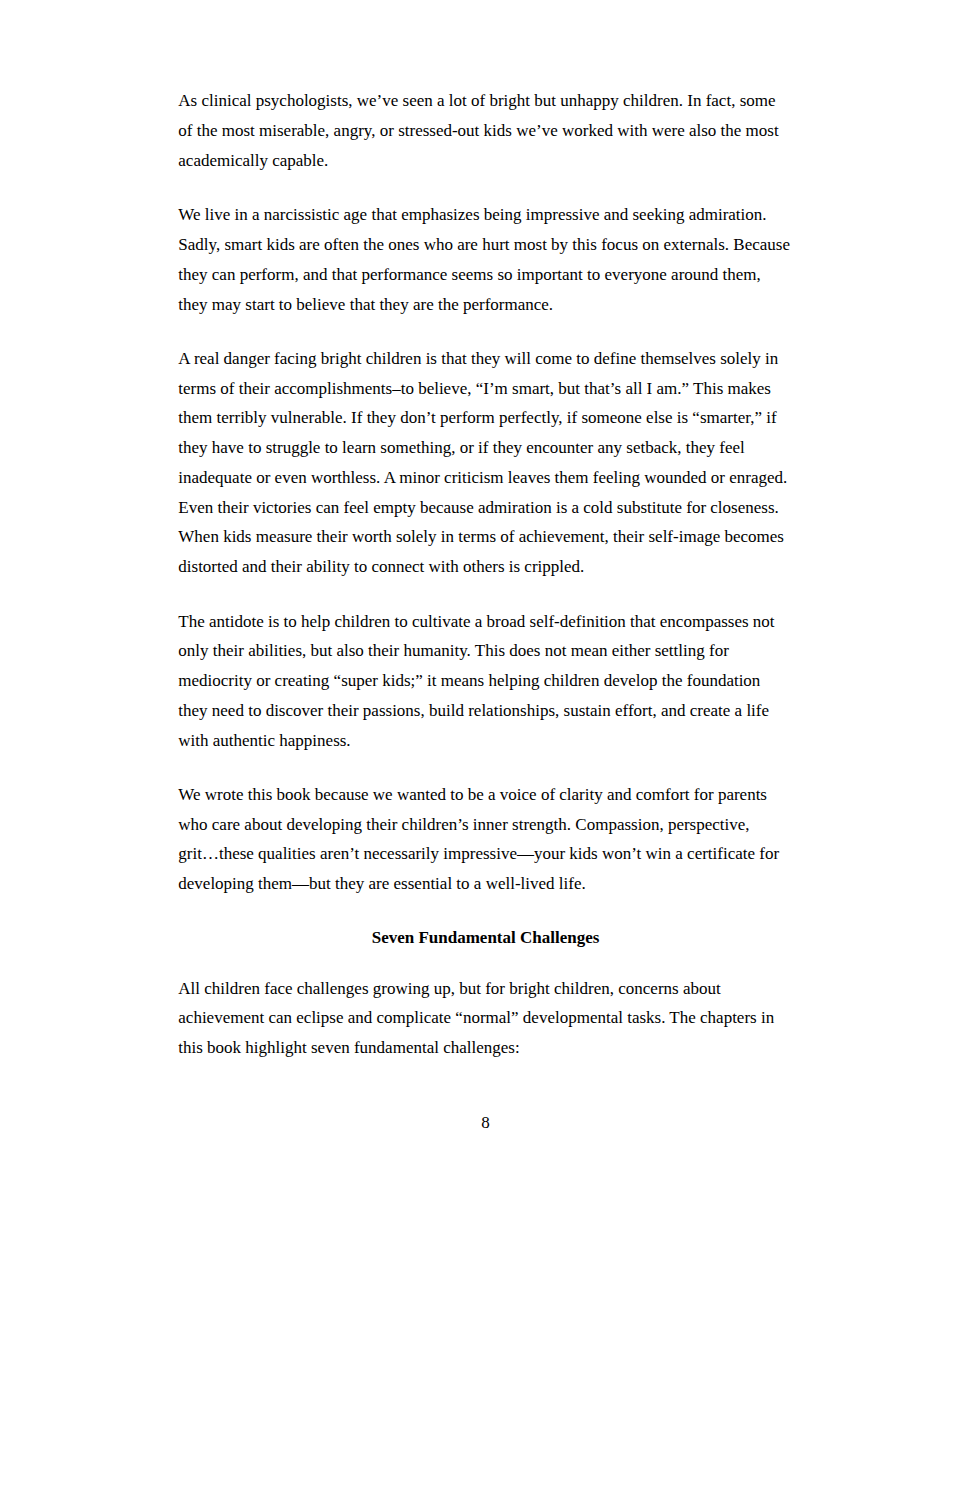As clinical psychologists, we’ve seen a lot of bright but unhappy children. In fact, some of the most miserable, angry, or stressed-out kids we’ve worked with were also the most academically capable.
We live in a narcissistic age that emphasizes being impressive and seeking admiration. Sadly, smart kids are often the ones who are hurt most by this focus on externals. Because they can perform, and that performance seems so important to everyone around them, they may start to believe that they are the performance.
A real danger facing bright children is that they will come to define themselves solely in terms of their accomplishments–to believe, “I’m smart, but that’s all I am.” This makes them terribly vulnerable. If they don’t perform perfectly, if someone else is “smarter,” if they have to struggle to learn something, or if they encounter any setback, they feel inadequate or even worthless. A minor criticism leaves them feeling wounded or enraged. Even their victories can feel empty because admiration is a cold substitute for closeness. When kids measure their worth solely in terms of achievement, their self-image becomes distorted and their ability to connect with others is crippled.
The antidote is to help children to cultivate a broad self-definition that encompasses not only their abilities, but also their humanity. This does not mean either settling for mediocrity or creating “super kids;” it means helping children develop the foundation they need to discover their passions, build relationships, sustain effort, and create a life with authentic happiness.
We wrote this book because we wanted to be a voice of clarity and comfort for parents who care about developing their children’s inner strength. Compassion, perspective, grit…these qualities aren’t necessarily impressive—your kids won’t win a certificate for developing them—but they are essential to a well-lived life.
Seven Fundamental Challenges
All children face challenges growing up, but for bright children, concerns about achievement can eclipse and complicate “normal” developmental tasks. The chapters in this book highlight seven fundamental challenges:
8